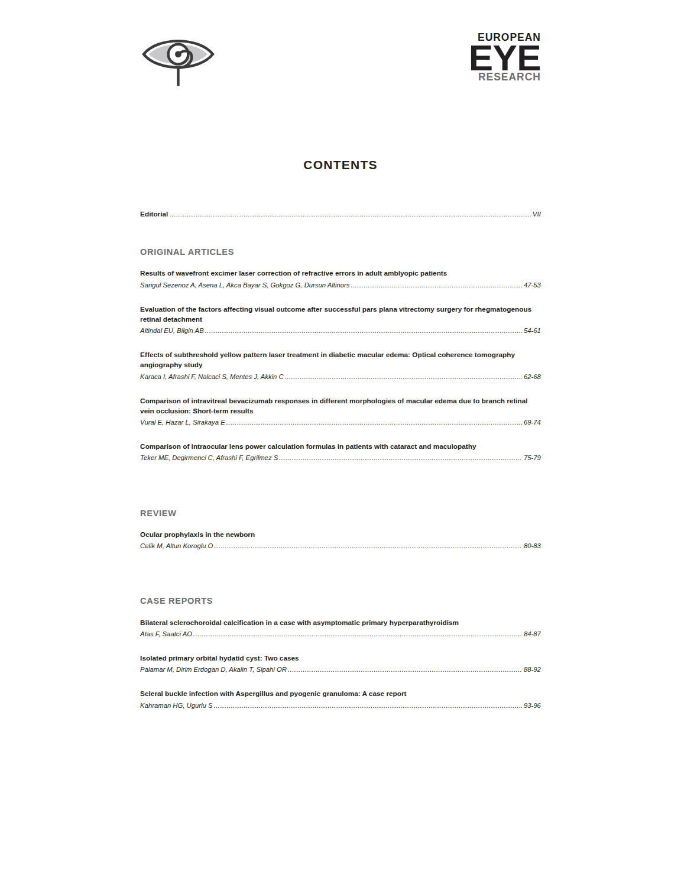EUROPEAN EYE RESEARCH
CONTENTS
Editorial .................................................................................................................................................................................................................. VII
ORIGINAL ARTICLES
Results of wavefront excimer laser correction of refractive errors in adult amblyopic patients
Sarigul Sezenoz A, Asena L, Akca Bayar S, Gokgoz G, Dursun Altinors ................................................................................................................................. 47-53
Evaluation of the factors affecting visual outcome after successful pars plana vitrectomy surgery for rhegmatogenous retinal detachment
Altindal EU, Bilgin AB ......................................................................................................................................................................................... 54-61
Effects of subthreshold yellow pattern laser treatment in diabetic macular edema: Optical coherence tomography angiography study
Karaca I, Afrashi F, Nalcaci S, Mentes J, Akkin C ................................................................................................................................................. 62-68
Comparison of intravitreal bevacizumab responses in different morphologies of macular edema due to branch retinal vein occlusion: Short-term results
Vural E, Hazar L, Sirakaya E ................................................................................................................................................................................... 69-74
Comparison of intraocular lens power calculation formulas in patients with cataract and maculopathy
Teker ME, Degirmenci C, Afrashi F, Egrilmez S ................................................................................................................................................... 75-79
REVIEW
Ocular prophylaxis in the newborn
Celik M, Altun Koroglu O ..................................................................................................................................................................................... 80-83
CASE REPORTS
Bilateral sclerochoroidal calcification in a case with asymptomatic primary hyperparathyroidism
Atas F, Saatci AO ................................................................................................................................................................................................. 84-87
Isolated primary orbital hydatid cyst: Two cases
Palamar M, Dirim Erdogan D, Akalin T, Sipahi OR .............................................................................................................................................. 88-92
Scleral buckle infection with Aspergillus and pyogenic granuloma: A case report
Kahraman HG, Ugurlu S ....................................................................................................................................................................................... 93-96